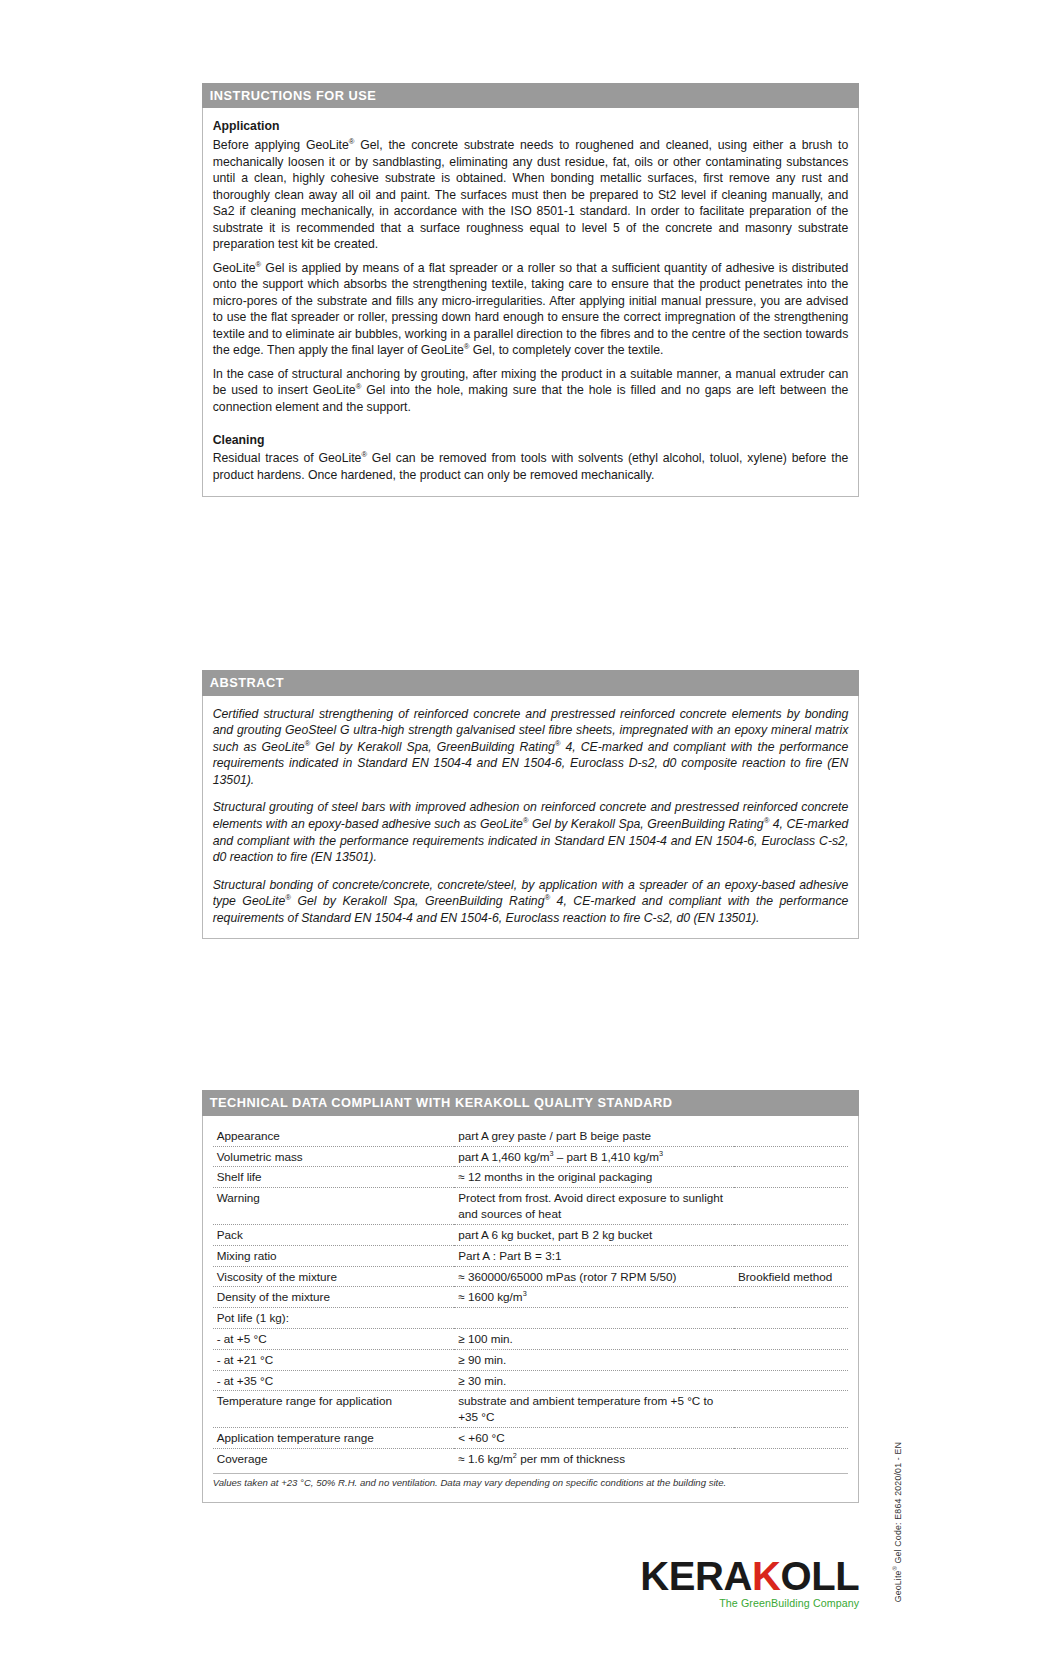Instructions for use
Application
Before applying GeoLite® Gel, the concrete substrate needs to roughened and cleaned, using either a brush to mechanically loosen it or by sandblasting, eliminating any dust residue, fat, oils or other contaminating substances until a clean, highly cohesive substrate is obtained. When bonding metallic surfaces, first remove any rust and thoroughly clean away all oil and paint. The surfaces must then be prepared to St2 level if cleaning manually, and Sa2 if cleaning mechanically, in accordance with the ISO 8501-1 standard. In order to facilitate preparation of the substrate it is recommended that a surface roughness equal to level 5 of the concrete and masonry substrate preparation test kit be created.
GeoLite® Gel is applied by means of a flat spreader or a roller so that a sufficient quantity of adhesive is distributed onto the support which absorbs the strengthening textile, taking care to ensure that the product penetrates into the micro-pores of the substrate and fills any micro-irregularities. After applying initial manual pressure, you are advised to use the flat spreader or roller, pressing down hard enough to ensure the correct impregnation of the strengthening textile and to eliminate air bubbles, working in a parallel direction to the fibres and to the centre of the section towards the edge. Then apply the final layer of GeoLite® Gel, to completely cover the textile.
In the case of structural anchoring by grouting, after mixing the product in a suitable manner, a manual extruder can be used to insert GeoLite® Gel into the hole, making sure that the hole is filled and no gaps are left between the connection element and the support.
Cleaning
Residual traces of GeoLite® Gel can be removed from tools with solvents (ethyl alcohol, toluol, xylene) before the product hardens. Once hardened, the product can only be removed mechanically.
Abstract
Certified structural strengthening of reinforced concrete and prestressed reinforced concrete elements by bonding and grouting GeoSteel G ultra-high strength galvanised steel fibre sheets, impregnated with an epoxy mineral matrix such as GeoLite® Gel by Kerakoll Spa, GreenBuilding Rating® 4, CE-marked and compliant with the performance requirements indicated in Standard EN 1504-4 and EN 1504-6, Euroclass D-s2, d0 composite reaction to fire (EN 13501).
Structural grouting of steel bars with improved adhesion on reinforced concrete and prestressed reinforced concrete elements with an epoxy-based adhesive such as GeoLite® Gel by Kerakoll Spa, GreenBuilding Rating® 4, CE-marked and compliant with the performance requirements indicated in Standard EN 1504-4 and EN 1504-6, Euroclass C-s2, d0 reaction to fire (EN 13501).
Structural bonding of concrete/concrete, concrete/steel, by application with a spreader of an epoxy-based adhesive type GeoLite® Gel by Kerakoll Spa, GreenBuilding Rating® 4, CE-marked and compliant with the performance requirements of Standard EN 1504-4 and EN 1504-6, Euroclass reaction to fire C-s2, d0 (EN 13501).
Technical data compliant with Kerakoll Quality Standard
| Appearance | part A grey paste / part B beige paste | |
| Volumetric mass | part A 1,460 kg/m 3 – part B 1,410 kg/m 3 | |
| Shelf life | ≈ 12 months in the original packaging | |
| Warning | Protect from frost. Avoid direct exposure to sunlight and sources of heat | |
| Pack | part A 6 kg bucket, part B 2 kg bucket | |
| Mixing ratio | Part A : Part B = 3:1 | |
| Viscosity of the mixture | ≈ 360000/65000 mPas (rotor 7 RPM 5/50) | Brookfield method |
| Density of the mixture | ≈ 1600 kg/m 3 | |
| Pot life (1 kg): | | |
| - at +5 °C | ≥ 100 min. | |
| - at +21 °C | ≥ 90 min. | |
| - at +35 °C | ≥ 30 min. | |
| Temperature range for application | substrate and ambient temperature from +5 °C to +35 °C | |
| Application temperature range | < +60 °C | |
| Coverage | ≈ 1.6 kg/m 2 per mm of thickness | |
Values taken at +23 °C, 50% R.H. and no ventilation. Data may vary depending on specific conditions at the building site.
GeoLite® Gel Code: E864 2020/01 - EN
KERAKOLL
The GreenBuilding Company